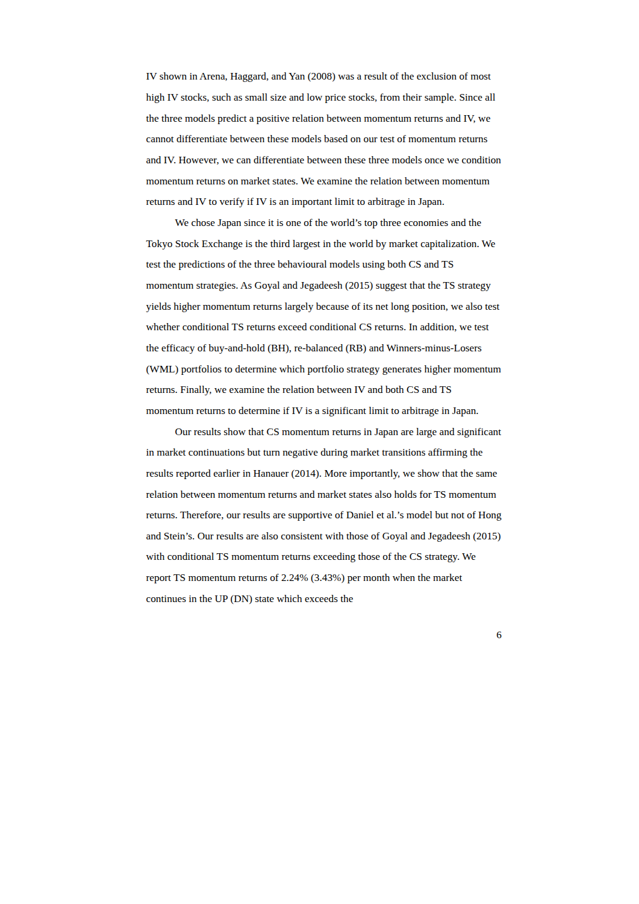IV shown in Arena, Haggard, and Yan (2008) was a result of the exclusion of most high IV stocks, such as small size and low price stocks, from their sample. Since all the three models predict a positive relation between momentum returns and IV, we cannot differentiate between these models based on our test of momentum returns and IV. However, we can differentiate between these three models once we condition momentum returns on market states. We examine the relation between momentum returns and IV to verify if IV is an important limit to arbitrage in Japan.
We chose Japan since it is one of the world’s top three economies and the Tokyo Stock Exchange is the third largest in the world by market capitalization. We test the predictions of the three behavioural models using both CS and TS momentum strategies. As Goyal and Jegadeesh (2015) suggest that the TS strategy yields higher momentum returns largely because of its net long position, we also test whether conditional TS returns exceed conditional CS returns. In addition, we test the efficacy of buy-and-hold (BH), re-balanced (RB) and Winners-minus-Losers (WML) portfolios to determine which portfolio strategy generates higher momentum returns. Finally, we examine the relation between IV and both CS and TS momentum returns to determine if IV is a significant limit to arbitrage in Japan.
Our results show that CS momentum returns in Japan are large and significant in market continuations but turn negative during market transitions affirming the results reported earlier in Hanauer (2014). More importantly, we show that the same relation between momentum returns and market states also holds for TS momentum returns. Therefore, our results are supportive of Daniel et al.’s model but not of Hong and Stein’s. Our results are also consistent with those of Goyal and Jegadeesh (2015) with conditional TS momentum returns exceeding those of the CS strategy. We report TS momentum returns of 2.24% (3.43%) per month when the market continues in the UP (DN) state which exceeds the
6